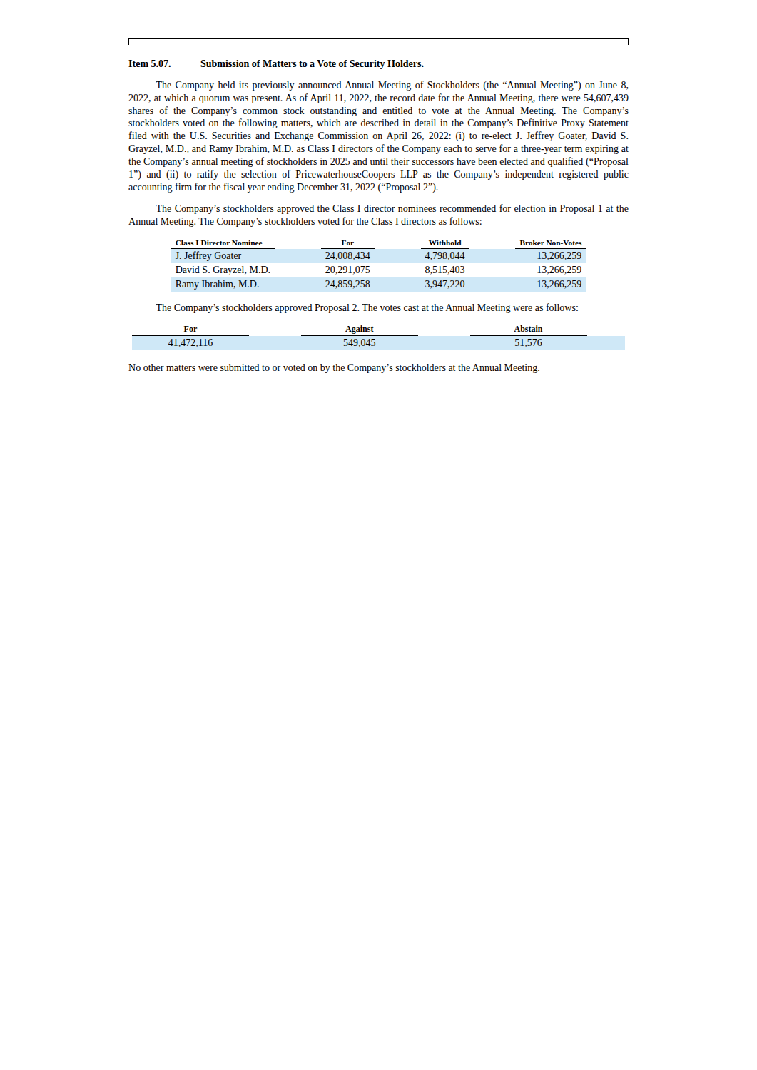Item 5.07. Submission of Matters to a Vote of Security Holders.
The Company held its previously announced Annual Meeting of Stockholders (the “Annual Meeting”) on June 8, 2022, at which a quorum was present. As of April 11, 2022, the record date for the Annual Meeting, there were 54,607,439 shares of the Company’s common stock outstanding and entitled to vote at the Annual Meeting. The Company’s stockholders voted on the following matters, which are described in detail in the Company’s Definitive Proxy Statement filed with the U.S. Securities and Exchange Commission on April 26, 2022: (i) to re-elect J. Jeffrey Goater, David S. Grayzel, M.D., and Ramy Ibrahim, M.D. as Class I directors of the Company each to serve for a three-year term expiring at the Company’s annual meeting of stockholders in 2025 and until their successors have been elected and qualified (“Proposal 1”) and (ii) to ratify the selection of PricewaterhouseCoopers LLP as the Company’s independent registered public accounting firm for the fiscal year ending December 31, 2022 (“Proposal 2”).
The Company’s stockholders approved the Class I director nominees recommended for election in Proposal 1 at the Annual Meeting. The Company’s stockholders voted for the Class I directors as follows:
| Class I Director Nominee | | For | | Withhold | | Broker Non-Votes |
| J. Jeffrey Goater | | 24,008,434 | | 4,798,044 | | 13,266,259 |
| David S. Grayzel, M.D. | | 20,291,075 | | 8,515,403 | | 13,266,259 |
| Ramy Ibrahim, M.D. | | 24,859,258 | | 3,947,220 | | 13,266,259 |
The Company’s stockholders approved Proposal 2. The votes cast at the Annual Meeting were as follows:
| For | | Against | | Abstain | |
| 41,472,116 | | 549,045 | | 51,576 | |
No other matters were submitted to or voted on by the Company’s stockholders at the Annual Meeting.